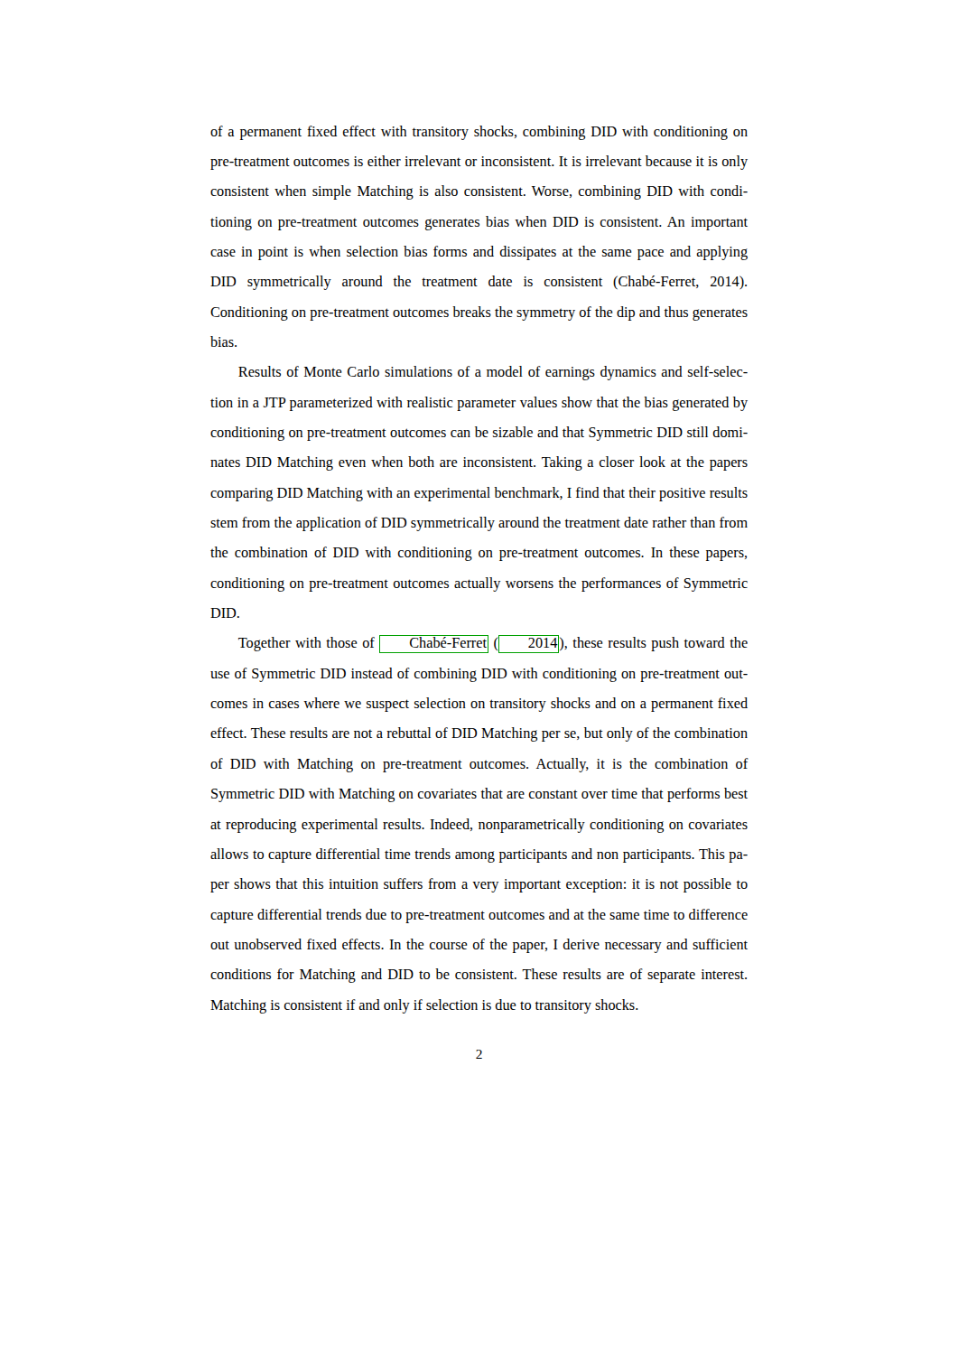of a permanent fixed effect with transitory shocks, combining DID with conditioning on pre-treatment outcomes is either irrelevant or inconsistent. It is irrelevant because it is only consistent when simple Matching is also consistent. Worse, combining DID with conditioning on pre-treatment outcomes generates bias when DID is consistent. An important case in point is when selection bias forms and dissipates at the same pace and applying DID symmetrically around the treatment date is consistent (Chabé-Ferret, 2014). Conditioning on pre-treatment outcomes breaks the symmetry of the dip and thus generates bias.
Results of Monte Carlo simulations of a model of earnings dynamics and self-selection in a JTP parameterized with realistic parameter values show that the bias generated by conditioning on pre-treatment outcomes can be sizable and that Symmetric DID still dominates DID Matching even when both are inconsistent. Taking a closer look at the papers comparing DID Matching with an experimental benchmark, I find that their positive results stem from the application of DID symmetrically around the treatment date rather than from the combination of DID with conditioning on pre-treatment outcomes. In these papers, conditioning on pre-treatment outcomes actually worsens the performances of Symmetric DID.
Together with those of Chabé-Ferret (2014), these results push toward the use of Symmetric DID instead of combining DID with conditioning on pre-treatment outcomes in cases where we suspect selection on transitory shocks and on a permanent fixed effect. These results are not a rebuttal of DID Matching per se, but only of the combination of DID with Matching on pre-treatment outcomes. Actually, it is the combination of Symmetric DID with Matching on covariates that are constant over time that performs best at reproducing experimental results. Indeed, nonparametrically conditioning on covariates allows to capture differential time trends among participants and non participants. This paper shows that this intuition suffers from a very important exception: it is not possible to capture differential trends due to pre-treatment outcomes and at the same time to difference out unobserved fixed effects. In the course of the paper, I derive necessary and sufficient conditions for Matching and DID to be consistent. These results are of separate interest. Matching is consistent if and only if selection is due to transitory shocks.
2